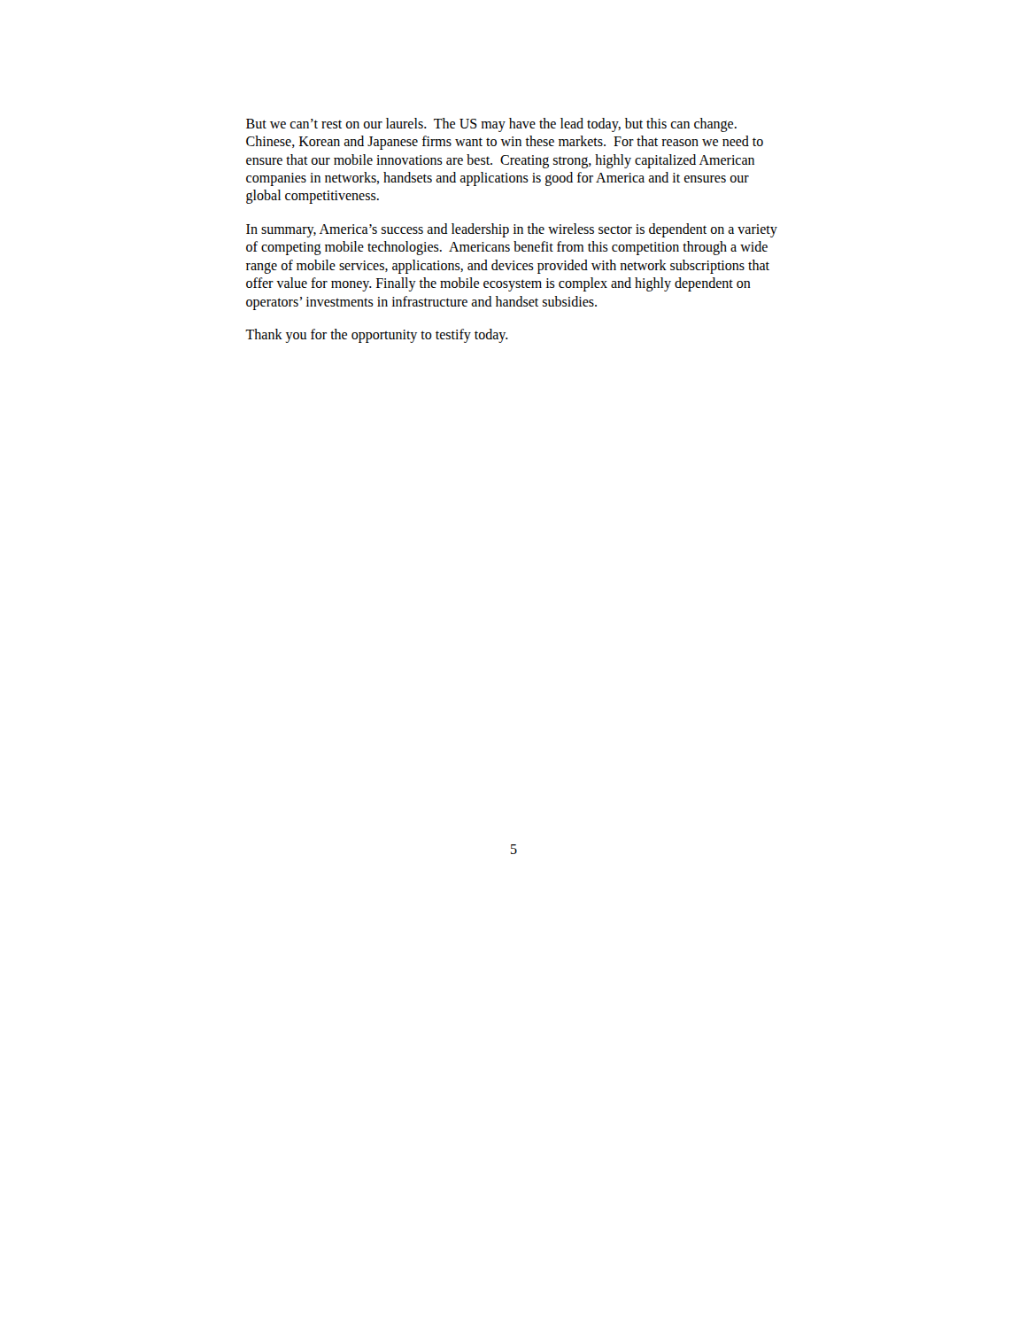But we can’t rest on our laurels. The US may have the lead today, but this can change. Chinese, Korean and Japanese firms want to win these markets. For that reason we need to ensure that our mobile innovations are best. Creating strong, highly capitalized American companies in networks, handsets and applications is good for America and it ensures our global competitiveness.
In summary, America’s success and leadership in the wireless sector is dependent on a variety of competing mobile technologies. Americans benefit from this competition through a wide range of mobile services, applications, and devices provided with network subscriptions that offer value for money. Finally the mobile ecosystem is complex and highly dependent on operators’ investments in infrastructure and handset subsidies.
Thank you for the opportunity to testify today.
5